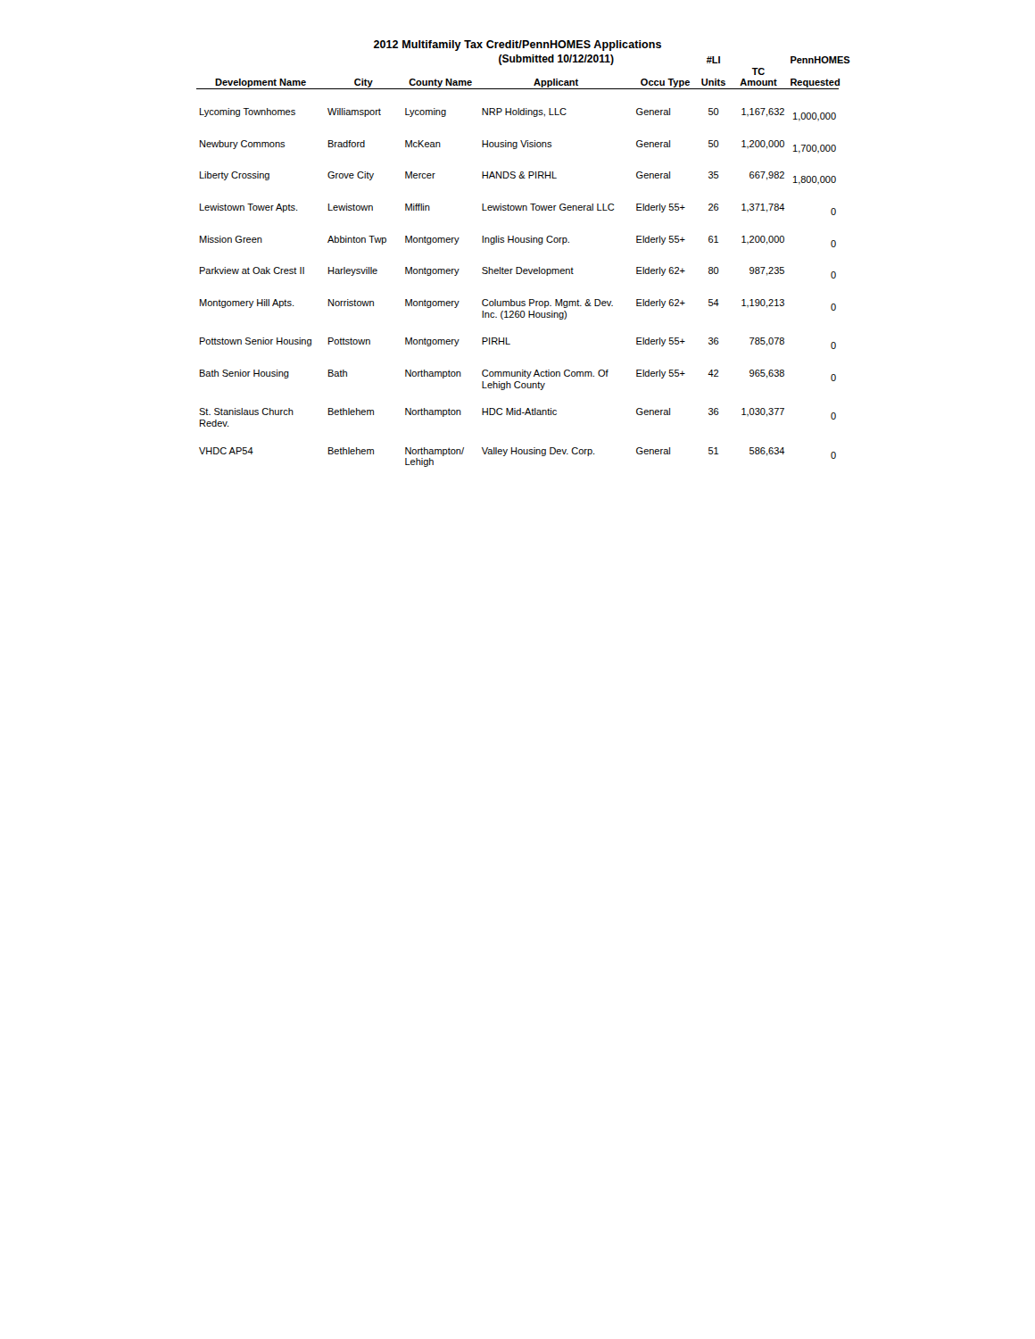2012 Multifamily Tax Credit/PennHOMES Applications
| | | | (Submitted 10/12/2011) | | #LI | | PennHOMES |
| --- | --- | --- | --- | --- | --- | --- | --- |
| Development Name | City | County Name | Applicant | Occu Type | Units | TC Amount | Requested |
| Lycoming Townhomes | Williamsport | Lycoming | NRP Holdings, LLC | General | 50 | 1,167,632 | 1,000,000 |
| Newbury Commons | Bradford | McKean | Housing Visions | General | 50 | 1,200,000 | 1,700,000 |
| Liberty Crossing | Grove City | Mercer | HANDS & PIRHL | General | 35 | 667,982 | 1,800,000 |
| Lewistown Tower Apts. | Lewistown | Mifflin | Lewistown Tower General LLC | Elderly 55+ | 26 | 1,371,784 | 0 |
| Mission Green | Abbinton Twp | Montgomery | Inglis Housing Corp. | Elderly 55+ | 61 | 1,200,000 | 0 |
| Parkview at Oak Crest II | Harleysville | Montgomery | Shelter Development | Elderly 62+ | 80 | 987,235 | 0 |
| Montgomery Hill Apts. | Norristown | Montgomery | Columbus Prop. Mgmt. & Dev. Inc. (1260 Housing) | Elderly 62+ | 54 | 1,190,213 | 0 |
| Pottstown Senior Housing | Pottstown | Montgomery | PIRHL | Elderly 55+ | 36 | 785,078 | 0 |
| Bath Senior Housing | Bath | Northampton | Community Action Comm. Of Lehigh County | Elderly 55+ | 42 | 965,638 | 0 |
| St. Stanislaus Church Redev. | Bethlehem | Northampton | HDC Mid-Atlantic | General | 36 | 1,030,377 | 0 |
| VHDC AP54 | Bethlehem | Northampton/ Lehigh | Valley Housing Dev. Corp. | General | 51 | 586,634 | 0 |